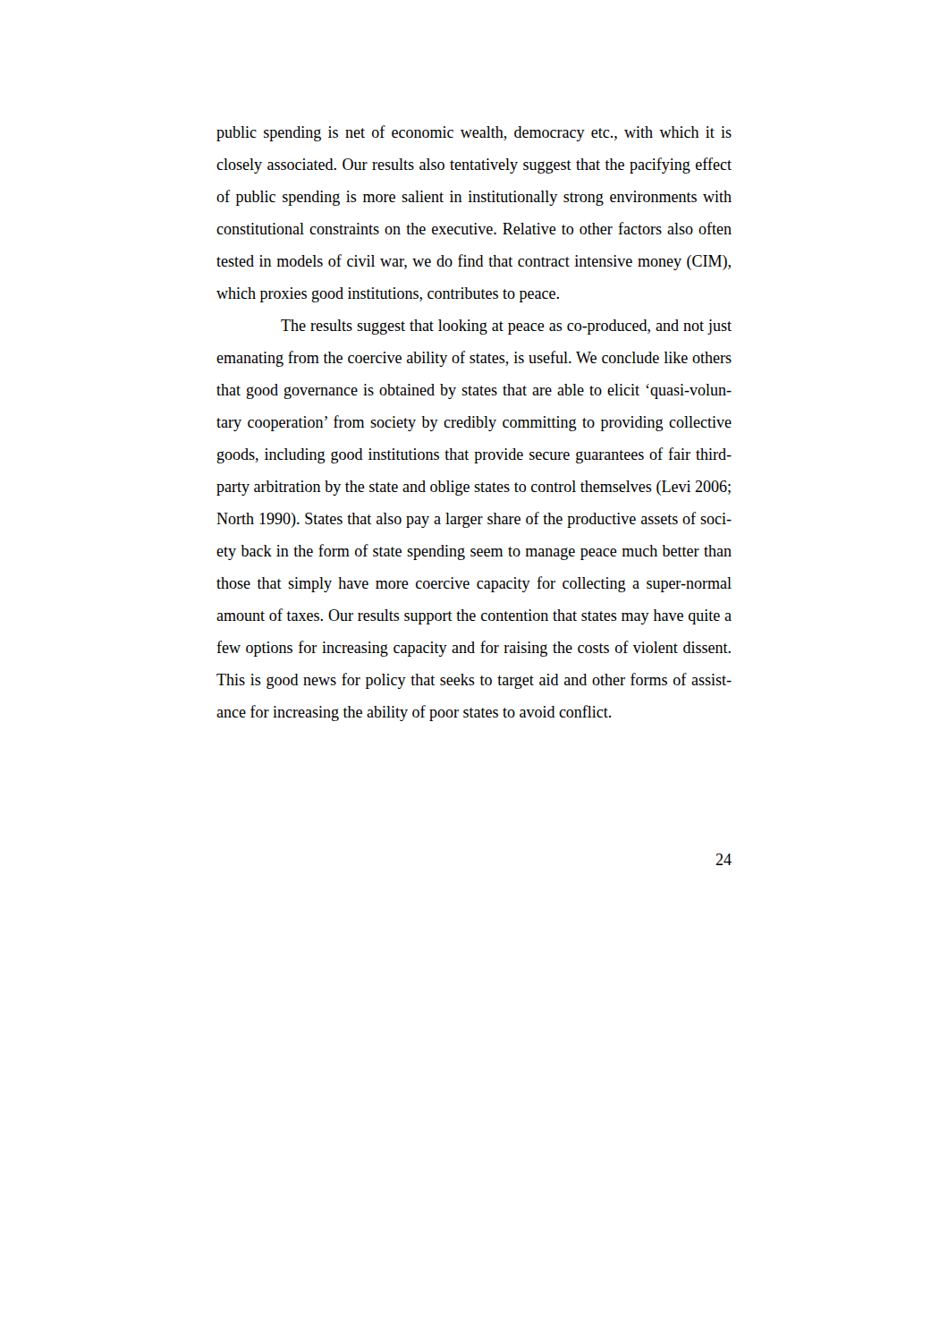public spending is net of economic wealth, democracy etc., with which it is closely associated. Our results also tentatively suggest that the pacifying effect of public spending is more salient in institutionally strong environments with constitutional constraints on the executive. Relative to other factors also often tested in models of civil war, we do find that contract intensive money (CIM), which proxies good institutions, contributes to peace.
The results suggest that looking at peace as co-produced, and not just emanating from the coercive ability of states, is useful. We conclude like others that good governance is obtained by states that are able to elicit ‘quasi-voluntary cooperation’ from society by credibly committing to providing collective goods, including good institutions that provide secure guarantees of fair third-party arbitration by the state and oblige states to control themselves (Levi 2006; North 1990). States that also pay a larger share of the productive assets of society back in the form of state spending seem to manage peace much better than those that simply have more coercive capacity for collecting a super-normal amount of taxes. Our results support the contention that states may have quite a few options for increasing capacity and for raising the costs of violent dissent. This is good news for policy that seeks to target aid and other forms of assistance for increasing the ability of poor states to avoid conflict.
24